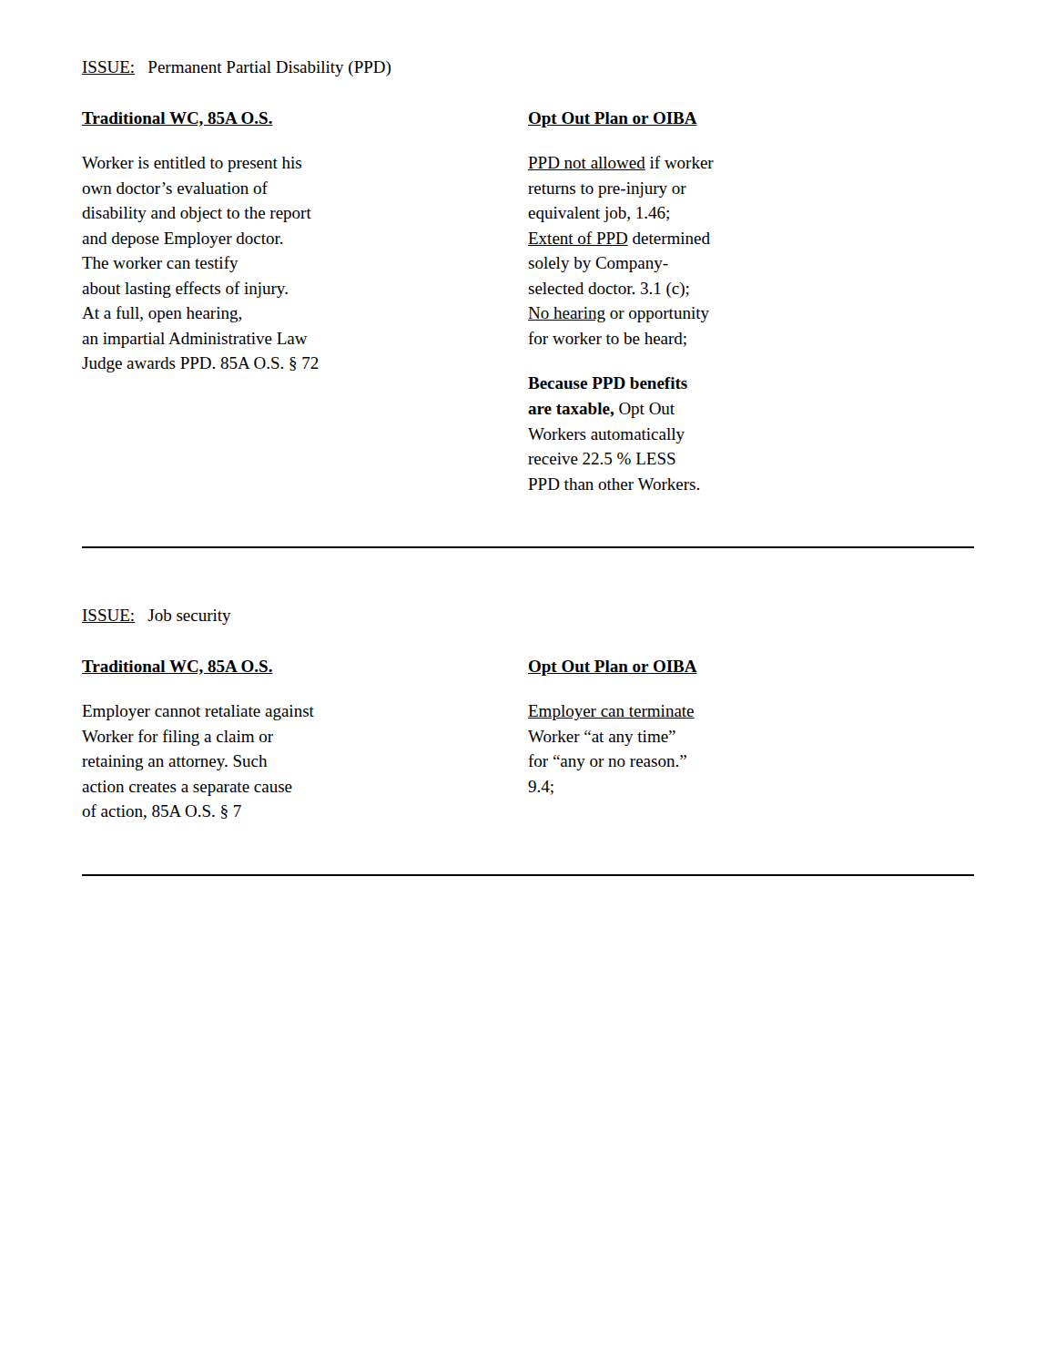ISSUE: Permanent Partial Disability (PPD)
| Traditional WC, 85A O.S. Worker is entitled to present his own doctor’s evaluation of disability and object to the report and depose Employer doctor. The worker can testify about lasting effects of injury. At a full, open hearing, an impartial Administrative Law Judge awards PPD. 85A O.S. § 72 | Opt Out Plan or OIBA PPD not allowed if worker returns to pre-injury or equivalent job, 1.46; Extent of PPD determined solely by Company- selected doctor. 3.1 (c); No hearing or opportunity for worker to be heard; Because PPD benefits are taxable, Opt Out Workers automatically receive 22.5 % LESS PPD than other Workers. |
ISSUE: Job security
| Traditional WC, 85A O.S. Employer cannot retaliate against Worker for filing a claim or retaining an attorney. Such action creates a separate cause of action, 85A O.S. § 7 | Opt Out Plan or OIBA Employer can terminate Worker “at any time” for “any or no reason.” 9.4; |